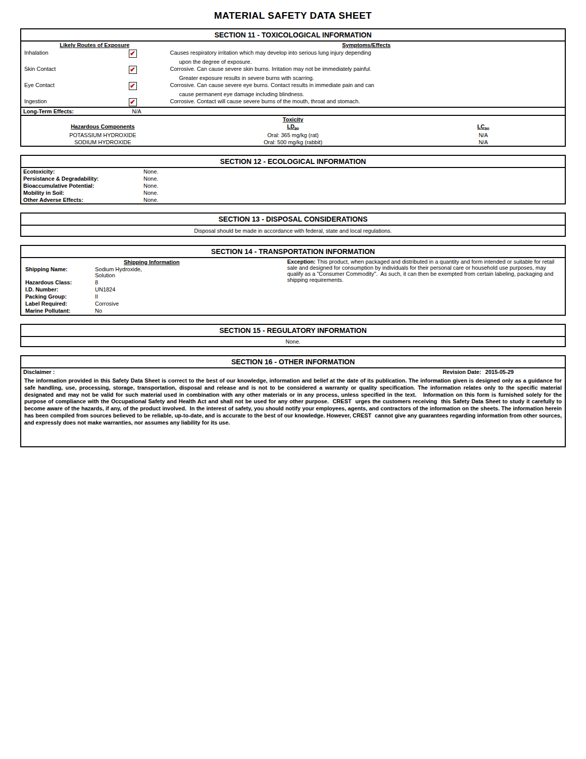MATERIAL SAFETY DATA SHEET
SECTION 11 - TOXICOLOGICAL INFORMATION
| Likely Routes of Exposure | Symptoms/Effects |
| Inhalation | ✔ | Causes respiratory irritation which may develop into serious lung injury depending |
| | | upon the degree of exposure. |
| Skin Contact | ✔ | Corrosive. Can cause severe skin burns. Irritation may not be immediately painful. |
| | | Greater exposure results in severe burns with scarring. |
| Eye Contact | ✔ | Corrosive. Can cause severe eye burns. Contact results in immediate pain and can |
| | | cause permanent eye damage including blindness. |
| Ingestion | ✔ | Corrosive. Contact will cause severe burns of the mouth, throat and stomach. |
| Long-Term Effects: | N/A |
| | Toxicity | |
| Hazardous Components | LD 50 | LC 50 |
| POTASSIUM HYDROXIDE | Oral: 365 mg/kg (rat) | N/A |
| SODIUM HYDROXIDE | Oral: 500 mg/kg (rabbit) | N/A |
SECTION 12 - ECOLOGICAL INFORMATION
| Ecotoxicity: | None. |
| Persistance & Degradability: | None. |
| Bioaccumulative Potential: | None. |
| Mobility in Soil: | None. |
| Other Adverse Effects: | None. |
SECTION 13 - DISPOSAL CONSIDERATIONS
Disposal should be made in accordance with federal, state and local regulations.
SECTION 14 - TRANSPORTATION INFORMATION
| / Shipping Information / / Shipping Name: / Sodium Hydroxide, Solution / / Hazardous Class: / 8 / / I.D. Number: / UN1824 / / Packing Group: / II / / Label Required: / Corrosive / / Marine Pollutant: / No / | Exception: This product, when packaged and distributed in a quantity and form intended or suitable for retail sale and designed for consumption by individuals for their personal care or household use purposes, may qualify as a "Consumer Commodity". As such, it can then be exempted from certain labeling, packaging and shipping requirements. |
SECTION 15 - REGULATORY INFORMATION
None.
SECTION 16 - OTHER INFORMATION
| Disclaimer : | Revision Date: | 2015-05-29 |
The information provided in this Safety Data Sheet is correct to the best of our knowledge, information and belief at the date of its publication. The information given is designed only as a guidance for safe handling, use, processing, storage, transportation, disposal and release and is not to be considered a warranty or quality specification. The information relates only to the specific material designated and may not be valid for such material used in combination with any other materials or in any process, unless specified in the text. Information on this form is furnished solely for the purpose of compliance with the Occupational Safety and Health Act and shall not be used for any other purpose. CREST urges the customers receiving this Safety Data Sheet to study it carefully to become aware of the hazards, if any, of the product involved. In the interest of safety, you should notify your employees, agents, and contractors of the information on the sheets. The information herein has been compiled from sources believed to be reliable, up-to-date, and is accurate to the best of our knowledge. However, CREST cannot give any guarantees regarding information from other sources, and expressly does not make warranties, nor assumes any liability for its use.